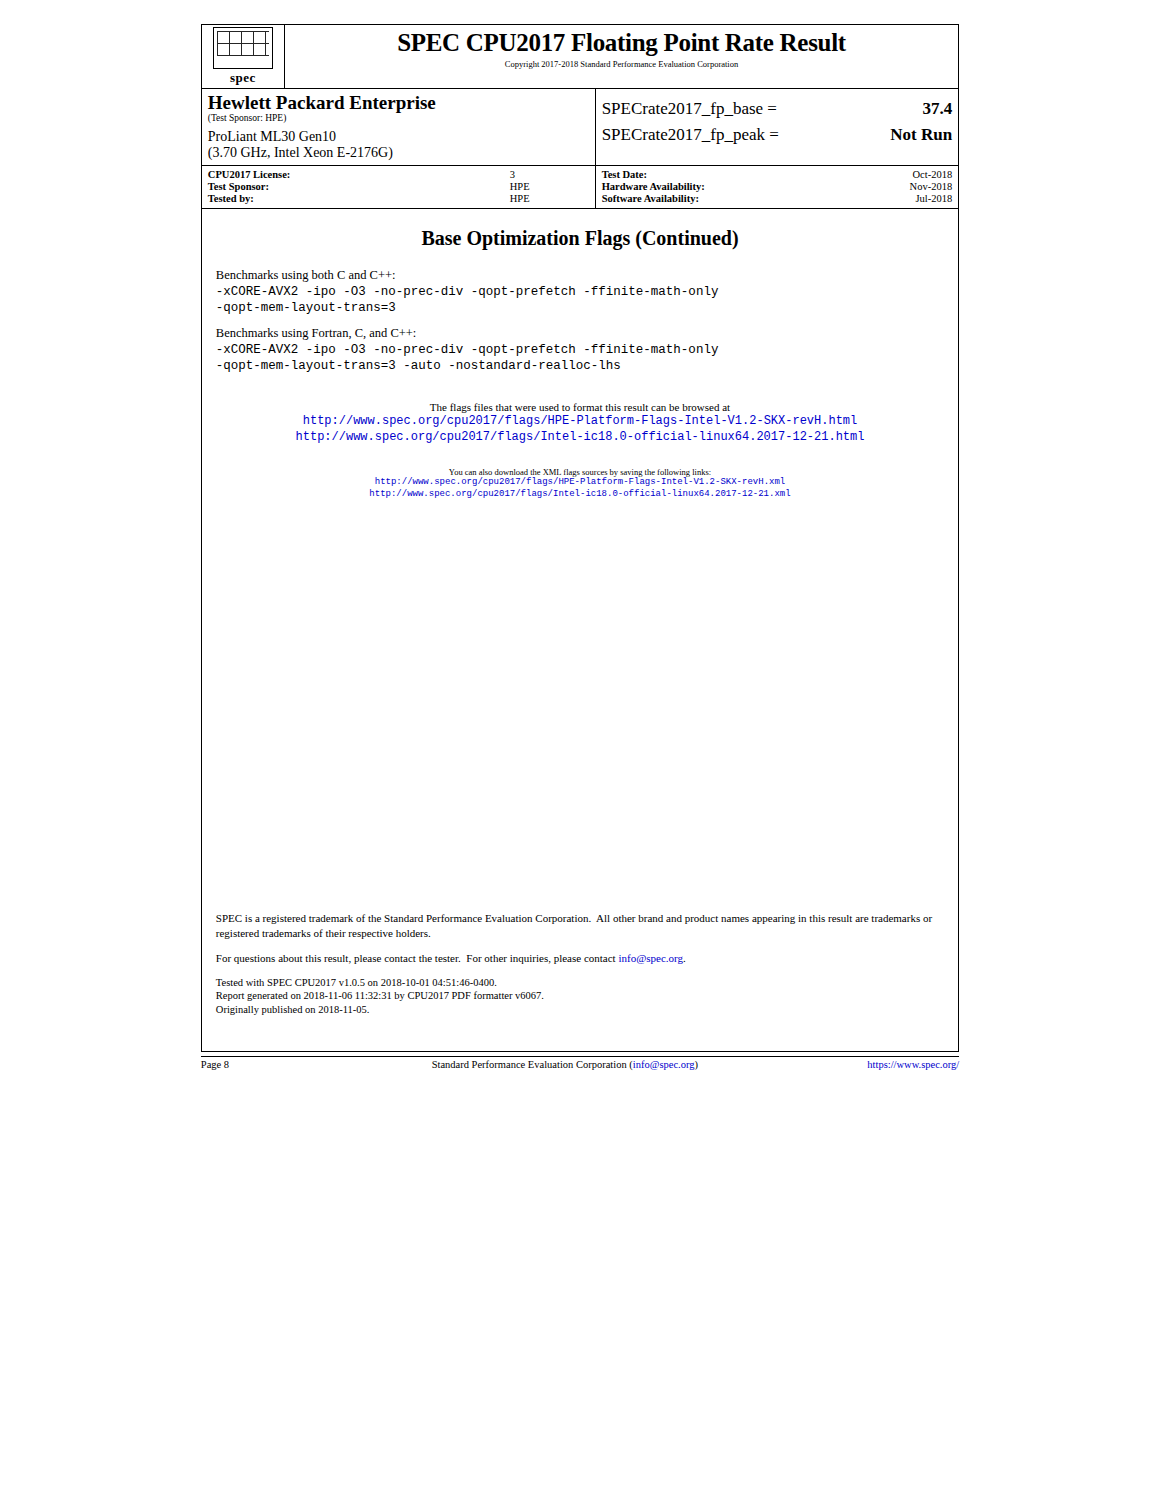spec
SPEC CPU2017 Floating Point Rate Result
Copyright 2017-2018 Standard Performance Evaluation Corporation
Hewlett Packard Enterprise
(Test Sponsor: HPE)
ProLiant ML30 Gen10
(3.70 GHz, Intel Xeon E-2176G)
SPECrate2017_fp_base = 37.4
SPECrate2017_fp_peak = Not Run
| CPU2017 License: | 3 |
| Test Sponsor: | HPE |
| Tested by: | HPE |
| Test Date: | Oct-2018 |
| Hardware Availability: | Nov-2018 |
| Software Availability: | Jul-2018 |
Base Optimization Flags (Continued)
Benchmarks using both C and C++:
-xCORE-AVX2 -ipo -O3 -no-prec-div -qopt-prefetch -ffinite-math-only
-qopt-mem-layout-trans=3
Benchmarks using Fortran, C, and C++:
-xCORE-AVX2 -ipo -O3 -no-prec-div -qopt-prefetch -ffinite-math-only
-qopt-mem-layout-trans=3 -auto -nostandard-realloc-lhs
The flags files that were used to format this result can be browsed at
http://www.spec.org/cpu2017/flags/HPE-Platform-Flags-Intel-V1.2-SKX-revH.html
http://www.spec.org/cpu2017/flags/Intel-ic18.0-official-linux64.2017-12-21.html
You can also download the XML flags sources by saving the following links:
http://www.spec.org/cpu2017/flags/HPE-Platform-Flags-Intel-V1.2-SKX-revH.xml
http://www.spec.org/cpu2017/flags/Intel-ic18.0-official-linux64.2017-12-21.xml
SPEC is a registered trademark of the Standard Performance Evaluation Corporation. All other brand and product names appearing in this result are trademarks or registered trademarks of their respective holders.
For questions about this result, please contact the tester. For other inquiries, please contact info@spec.org.
Tested with SPEC CPU2017 v1.0.5 on 2018-10-01 04:51:46-0400.
Report generated on 2018-11-06 11:32:31 by CPU2017 PDF formatter v6067.
Originally published on 2018-11-05.
Page 8
Standard Performance Evaluation Corporation (info@spec.org)
https://www.spec.org/